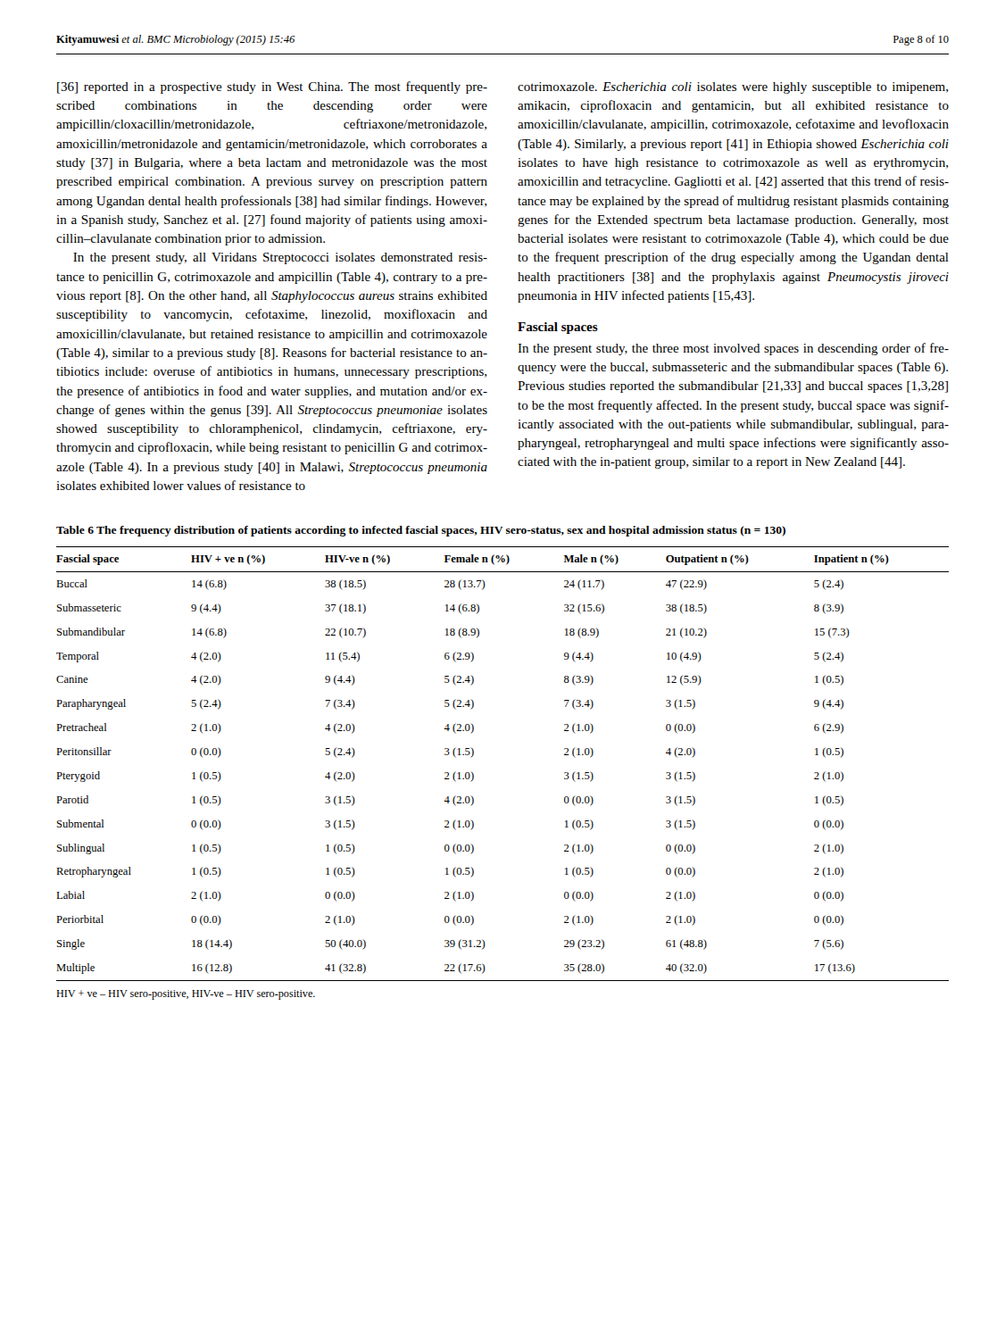Kityamuwesi et al. BMC Microbiology (2015) 15:46
Page 8 of 10
[36] reported in a prospective study in West China. The most frequently prescribed combinations in the descending order were ampicillin/cloxacillin/metronidazole, ceftriaxone/metronidazole, amoxicillin/metronidazole and gentamicin/metronidazole, which corroborates a study [37] in Bulgaria, where a beta lactam and metronidazole was the most prescribed empirical combination. A previous survey on prescription pattern among Ugandan dental health professionals [38] had similar findings. However, in a Spanish study, Sanchez et al. [27] found majority of patients using amoxicillin–clavulanate combination prior to admission.
In the present study, all Viridans Streptococci isolates demonstrated resistance to penicillin G, cotrimoxazole and ampicillin (Table 4), contrary to a previous report [8]. On the other hand, all Staphylococcus aureus strains exhibited susceptibility to vancomycin, cefotaxime, linezolid, moxifloxacin and amoxicillin/clavulanate, but retained resistance to ampicillin and cotrimoxazole (Table 4), similar to a previous study [8]. Reasons for bacterial resistance to antibiotics include: overuse of antibiotics in humans, unnecessary prescriptions, the presence of antibiotics in food and water supplies, and mutation and/or exchange of genes within the genus [39]. All Streptococcus pneumoniae isolates showed susceptibility to chloramphenicol, clindamycin, ceftriaxone, erythromycin and ciprofloxacin, while being resistant to penicillin G and cotrimoxazole (Table 4). In a previous study [40] in Malawi, Streptococcus pneumonia isolates exhibited lower values of resistance to
cotrimoxazole. Escherichia coli isolates were highly susceptible to imipenem, amikacin, ciprofloxacin and gentamicin, but all exhibited resistance to amoxicillin/clavulanate, ampicillin, cotrimoxazole, cefotaxime and levofloxacin (Table 4). Similarly, a previous report [41] in Ethiopia showed Escherichia coli isolates to have high resistance to cotrimoxazole as well as erythromycin, amoxicillin and tetracycline. Gagliotti et al. [42] asserted that this trend of resistance may be explained by the spread of multidrug resistant plasmids containing genes for the Extended spectrum beta lactamase production. Generally, most bacterial isolates were resistant to cotrimoxazole (Table 4), which could be due to the frequent prescription of the drug especially among the Ugandan dental health practitioners [38] and the prophylaxis against Pneumocystis jiroveci pneumonia in HIV infected patients [15,43].
Fascial spaces
In the present study, the three most involved spaces in descending order of frequency were the buccal, submasseteric and the submandibular spaces (Table 6). Previous studies reported the submandibular [21,33] and buccal spaces [1,3,28] to be the most frequently affected. In the present study, buccal space was significantly associated with the out-patients while submandibular, sublingual, parapharyngeal, retropharyngeal and multi space infections were significantly associated with the in-patient group, similar to a report in New Zealand [44].
Table 6 The frequency distribution of patients according to infected fascial spaces, HIV sero-status, sex and hospital admission status (n = 130)
| Fascial space | HIV + ve n (%) | HIV-ve n (%) | Female n (%) | Male n (%) | Outpatient n (%) | Inpatient n (%) |
| --- | --- | --- | --- | --- | --- | --- |
| Buccal | 14 (6.8) | 38 (18.5) | 28 (13.7) | 24 (11.7) | 47 (22.9) | 5 (2.4) |
| Submasseteric | 9 (4.4) | 37 (18.1) | 14 (6.8) | 32 (15.6) | 38 (18.5) | 8 (3.9) |
| Submandibular | 14 (6.8) | 22 (10.7) | 18 (8.9) | 18 (8.9) | 21 (10.2) | 15 (7.3) |
| Temporal | 4 (2.0) | 11 (5.4) | 6 (2.9) | 9 (4.4) | 10 (4.9) | 5 (2.4) |
| Canine | 4 (2.0) | 9 (4.4) | 5 (2.4) | 8 (3.9) | 12 (5.9) | 1 (0.5) |
| Parapharyngeal | 5 (2.4) | 7 (3.4) | 5 (2.4) | 7 (3.4) | 3 (1.5) | 9 (4.4) |
| Pretracheal | 2 (1.0) | 4 (2.0) | 4 (2.0) | 2 (1.0) | 0 (0.0) | 6 (2.9) |
| Peritonsillar | 0 (0.0) | 5 (2.4) | 3 (1.5) | 2 (1.0) | 4 (2.0) | 1 (0.5) |
| Pterygoid | 1 (0.5) | 4 (2.0) | 2 (1.0) | 3 (1.5) | 3 (1.5) | 2 (1.0) |
| Parotid | 1 (0.5) | 3 (1.5) | 4 (2.0) | 0 (0.0) | 3 (1.5) | 1 (0.5) |
| Submental | 0 (0.0) | 3 (1.5) | 2 (1.0) | 1 (0.5) | 3 (1.5) | 0 (0.0) |
| Sublingual | 1 (0.5) | 1 (0.5) | 0 (0.0) | 2 (1.0) | 0 (0.0) | 2 (1.0) |
| Retropharyngeal | 1 (0.5) | 1 (0.5) | 1 (0.5) | 1 (0.5) | 0 (0.0) | 2 (1.0) |
| Labial | 2 (1.0) | 0 (0.0) | 2 (1.0) | 0 (0.0) | 2 (1.0) | 0 (0.0) |
| Periorbital | 0 (0.0) | 2 (1.0) | 0 (0.0) | 2 (1.0) | 2 (1.0) | 0 (0.0) |
| Single | 18 (14.4) | 50 (40.0) | 39 (31.2) | 29 (23.2) | 61 (48.8) | 7 (5.6) |
| Multiple | 16 (12.8) | 41 (32.8) | 22 (17.6) | 35 (28.0) | 40 (32.0) | 17 (13.6) |
HIV + ve – HIV sero-positive, HIV-ve – HIV sero-positive.